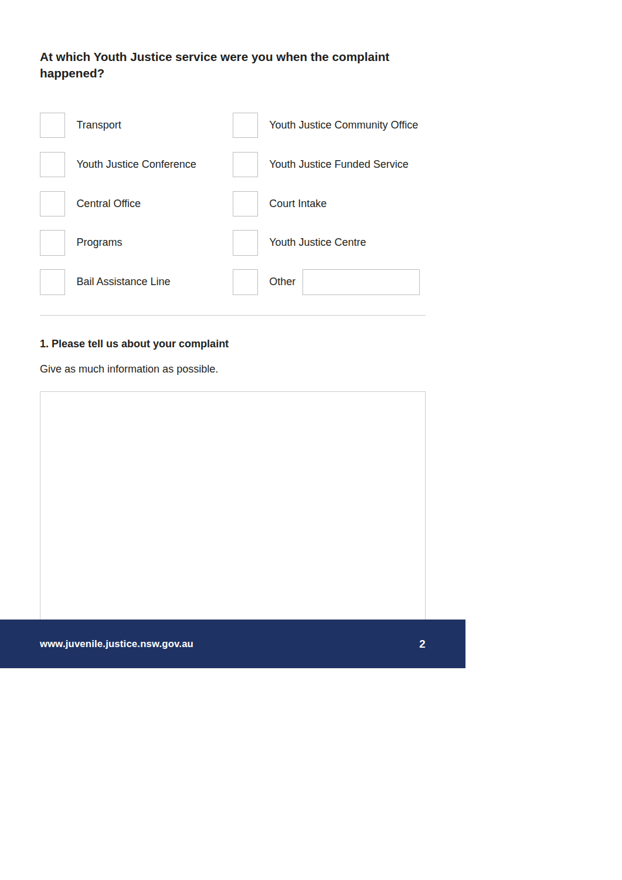At which Youth Justice service were you when the complaint happened?
Transport
Youth Justice Community Office
Youth Justice Conference
Youth Justice Funded Service
Central Office
Court Intake
Programs
Youth Justice Centre
Bail Assistance Line
Other
1. Please tell us about your complaint
Give as much information as possible.
www.juvenile.justice.nsw.gov.au 2